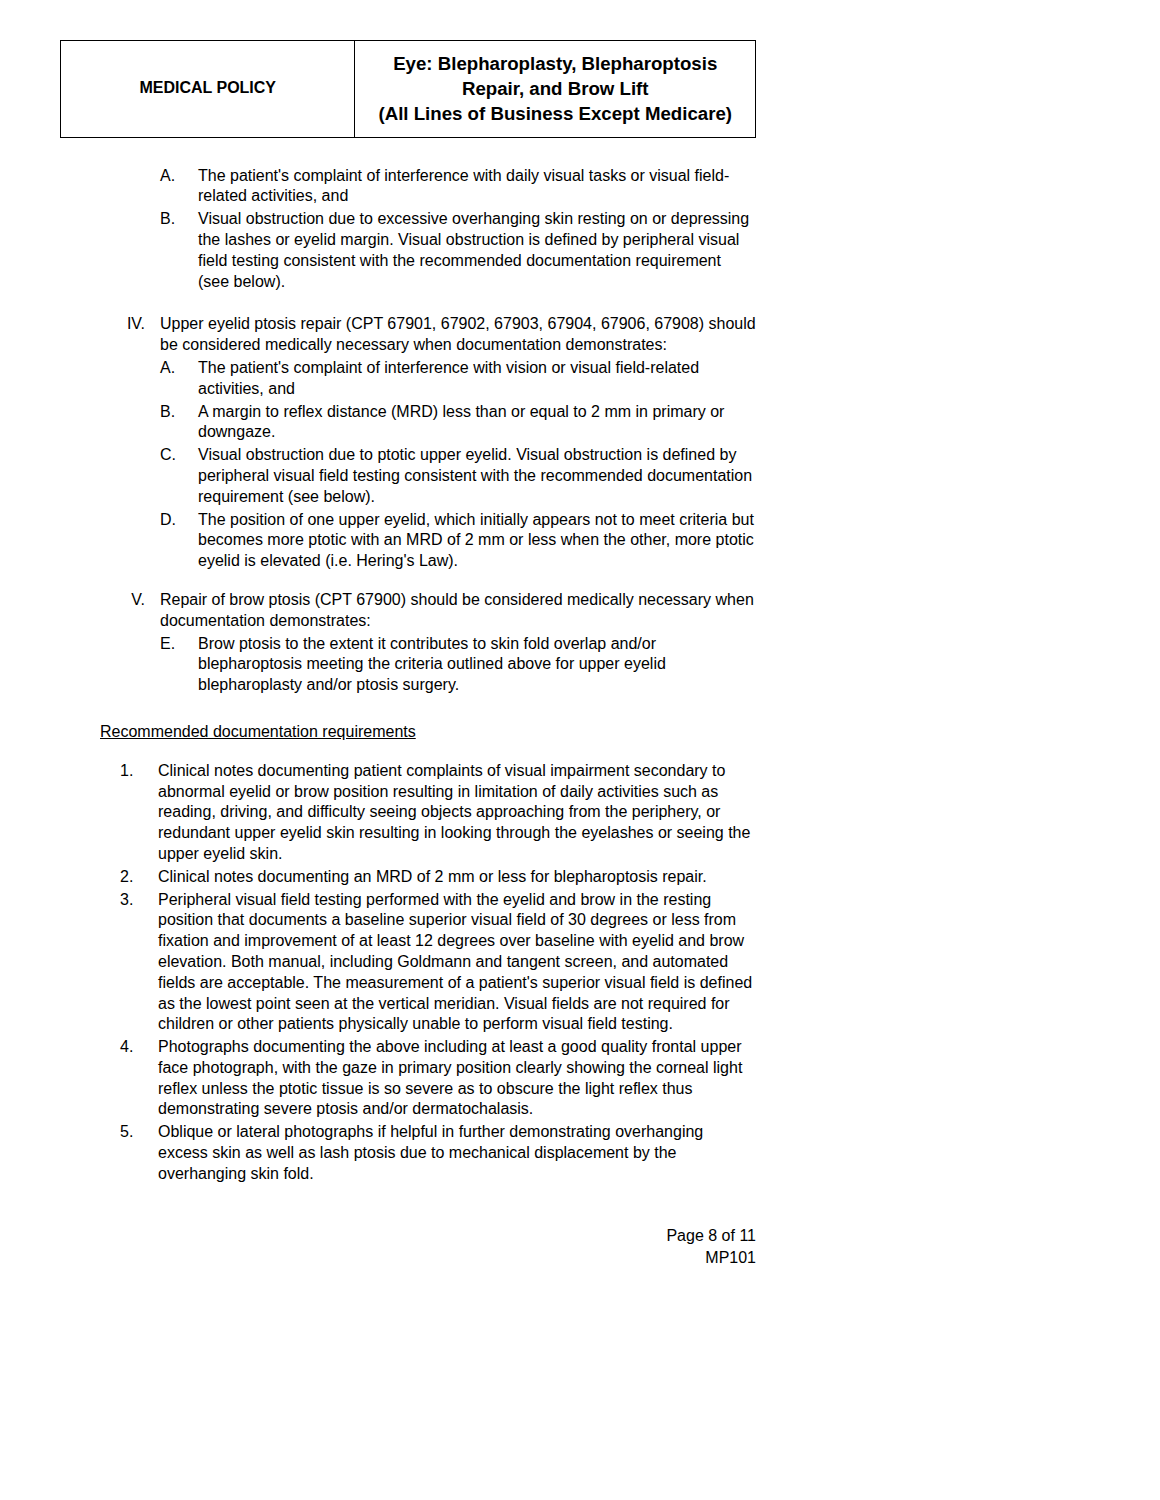| MEDICAL POLICY | Eye: Blepharoplasty, Blepharoptosis Repair, and Brow Lift (All Lines of Business Except Medicare) |
The patient's complaint of interference with daily visual tasks or visual field-related activities, and
Visual obstruction due to excessive overhanging skin resting on or depressing the lashes or eyelid margin. Visual obstruction is defined by peripheral visual field testing consistent with the recommended documentation requirement (see below).
Upper eyelid ptosis repair (CPT 67901, 67902, 67903, 67904, 67906, 67908) should be considered medically necessary when documentation demonstrates:
The patient's complaint of interference with vision or visual field-related activities, and
A margin to reflex distance (MRD) less than or equal to 2 mm in primary or downgaze.
Visual obstruction due to ptotic upper eyelid. Visual obstruction is defined by peripheral visual field testing consistent with the recommended documentation requirement (see below).
The position of one upper eyelid, which initially appears not to meet criteria but becomes more ptotic with an MRD of 2 mm or less when the other, more ptotic eyelid is elevated (i.e. Hering's Law).
Repair of brow ptosis (CPT 67900) should be considered medically necessary when documentation demonstrates:
Brow ptosis to the extent it contributes to skin fold overlap and/or blepharoptosis meeting the criteria outlined above for upper eyelid blepharoplasty and/or ptosis surgery.
Recommended documentation requirements
Clinical notes documenting patient complaints of visual impairment secondary to abnormal eyelid or brow position resulting in limitation of daily activities such as reading, driving, and difficulty seeing objects approaching from the periphery, or redundant upper eyelid skin resulting in looking through the eyelashes or seeing the upper eyelid skin.
Clinical notes documenting an MRD of 2 mm or less for blepharoptosis repair.
Peripheral visual field testing performed with the eyelid and brow in the resting position that documents a baseline superior visual field of 30 degrees or less from fixation and improvement of at least 12 degrees over baseline with eyelid and brow elevation. Both manual, including Goldmann and tangent screen, and automated fields are acceptable. The measurement of a patient's superior visual field is defined as the lowest point seen at the vertical meridian. Visual fields are not required for children or other patients physically unable to perform visual field testing.
Photographs documenting the above including at least a good quality frontal upper face photograph, with the gaze in primary position clearly showing the corneal light reflex unless the ptotic tissue is so severe as to obscure the light reflex thus demonstrating severe ptosis and/or dermatochalasis.
Oblique or lateral photographs if helpful in further demonstrating overhanging excess skin as well as lash ptosis due to mechanical displacement by the overhanging skin fold.
Page 8 of 11
MP101